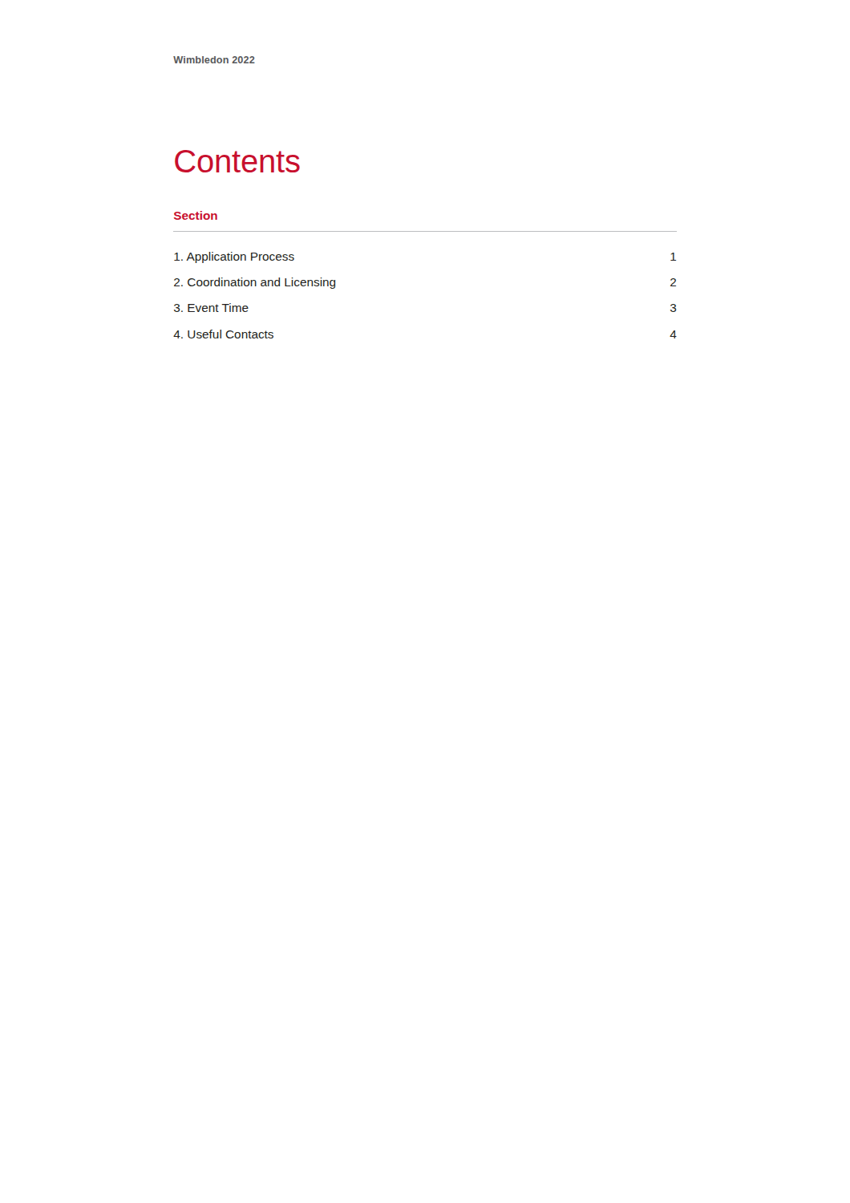Wimbledon 2022
Contents
Section
1. Application Process 1
2. Coordination and Licensing 2
3. Event Time 3
4. Useful Contacts 4